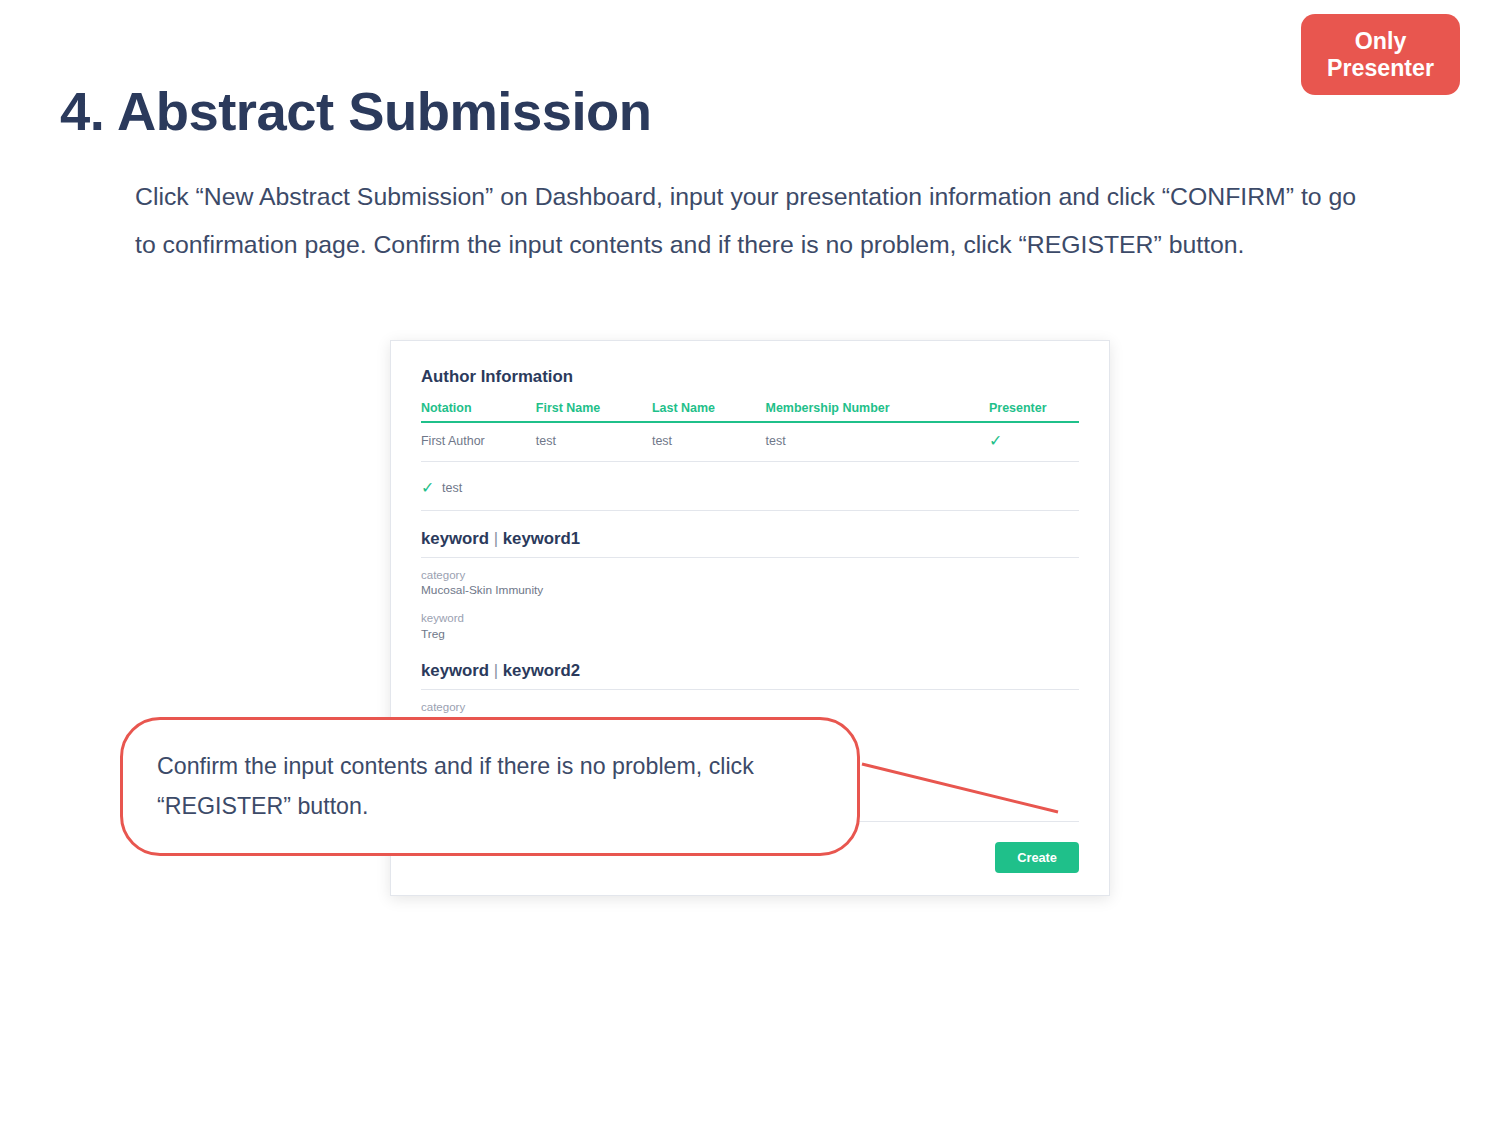Only
Presenter
4. Abstract Submission
Click “New Abstract Submission” on Dashboard, input your presentation information and click “CONFIRM” to go to confirmation page. Confirm the input contents and if there is no problem, click “REGISTER” button.
Author Information
| Notation | First Name | Last Name | Membership Number | Presenter |
| --- | --- | --- | --- | --- |
| First Author | test | test | test | ✓ |
✓ test
keyword | keyword1
category Mucosal-Skin Immunity
keyword Treg
keyword | keyword2
category Autoimmune diseases
keyword Chemokine receptors
keyword | keyword3
Create
Confirm the input contents and if there is no problem, click “REGISTER” button.